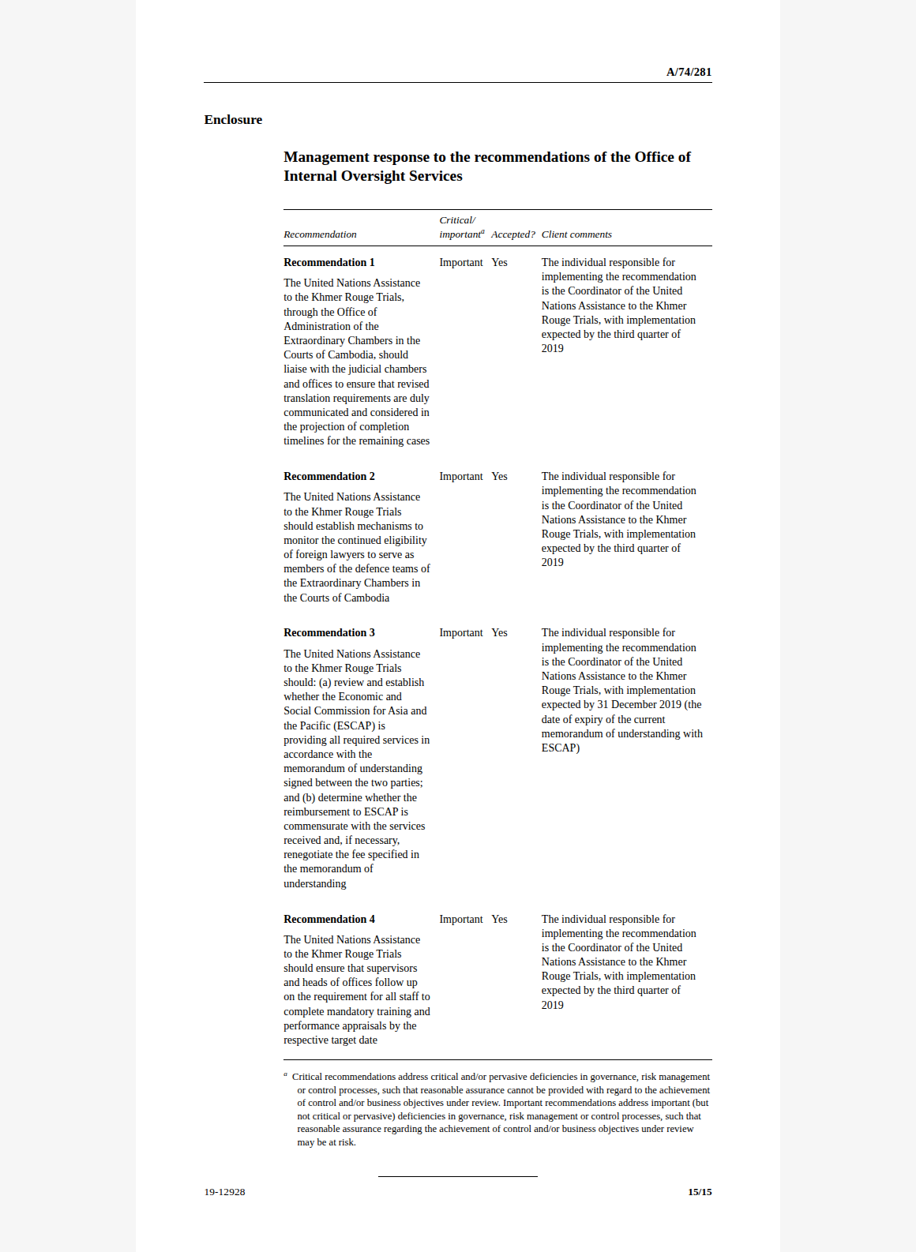A/74/281
Enclosure
Management response to the recommendations of the Office of Internal Oversight Services
| Recommendation | Critical/ important a | Accepted? | Client comments |
| --- | --- | --- | --- |
| Recommendation 1 The United Nations Assistance to the Khmer Rouge Trials, through the Office of Administration of the Extraordinary Chambers in the Courts of Cambodia, should liaise with the judicial chambers and offices to ensure that revised translation requirements are duly communicated and considered in the projection of completion timelines for the remaining cases | Important | Yes | The individual responsible for implementing the recommendation is the Coordinator of the United Nations Assistance to the Khmer Rouge Trials, with implementation expected by the third quarter of 2019 |
| Recommendation 2 The United Nations Assistance to the Khmer Rouge Trials should establish mechanisms to monitor the continued eligibility of foreign lawyers to serve as members of the defence teams of the Extraordinary Chambers in the Courts of Cambodia | Important | Yes | The individual responsible for implementing the recommendation is the Coordinator of the United Nations Assistance to the Khmer Rouge Trials, with implementation expected by the third quarter of 2019 |
| Recommendation 3 The United Nations Assistance to the Khmer Rouge Trials should: (a) review and establish whether the Economic and Social Commission for Asia and the Pacific (ESCAP) is providing all required services in accordance with the memorandum of understanding signed between the two parties; and (b) determine whether the reimbursement to ESCAP is commensurate with the services received and, if necessary, renegotiate the fee specified in the memorandum of understanding | Important | Yes | The individual responsible for implementing the recommendation is the Coordinator of the United Nations Assistance to the Khmer Rouge Trials, with implementation expected by 31 December 2019 (the date of expiry of the current memorandum of understanding with ESCAP) |
| Recommendation 4 The United Nations Assistance to the Khmer Rouge Trials should ensure that supervisors and heads of offices follow up on the requirement for all staff to complete mandatory training and performance appraisals by the respective target date | Important | Yes | The individual responsible for implementing the recommendation is the Coordinator of the United Nations Assistance to the Khmer Rouge Trials, with implementation expected by the third quarter of 2019 |
a Critical recommendations address critical and/or pervasive deficiencies in governance, risk management or control processes, such that reasonable assurance cannot be provided with regard to the achievement of control and/or business objectives under review. Important recommendations address important (but not critical or pervasive) deficiencies in governance, risk management or control processes, such that reasonable assurance regarding the achievement of control and/or business objectives under review may be at risk.
19-12928 15/15